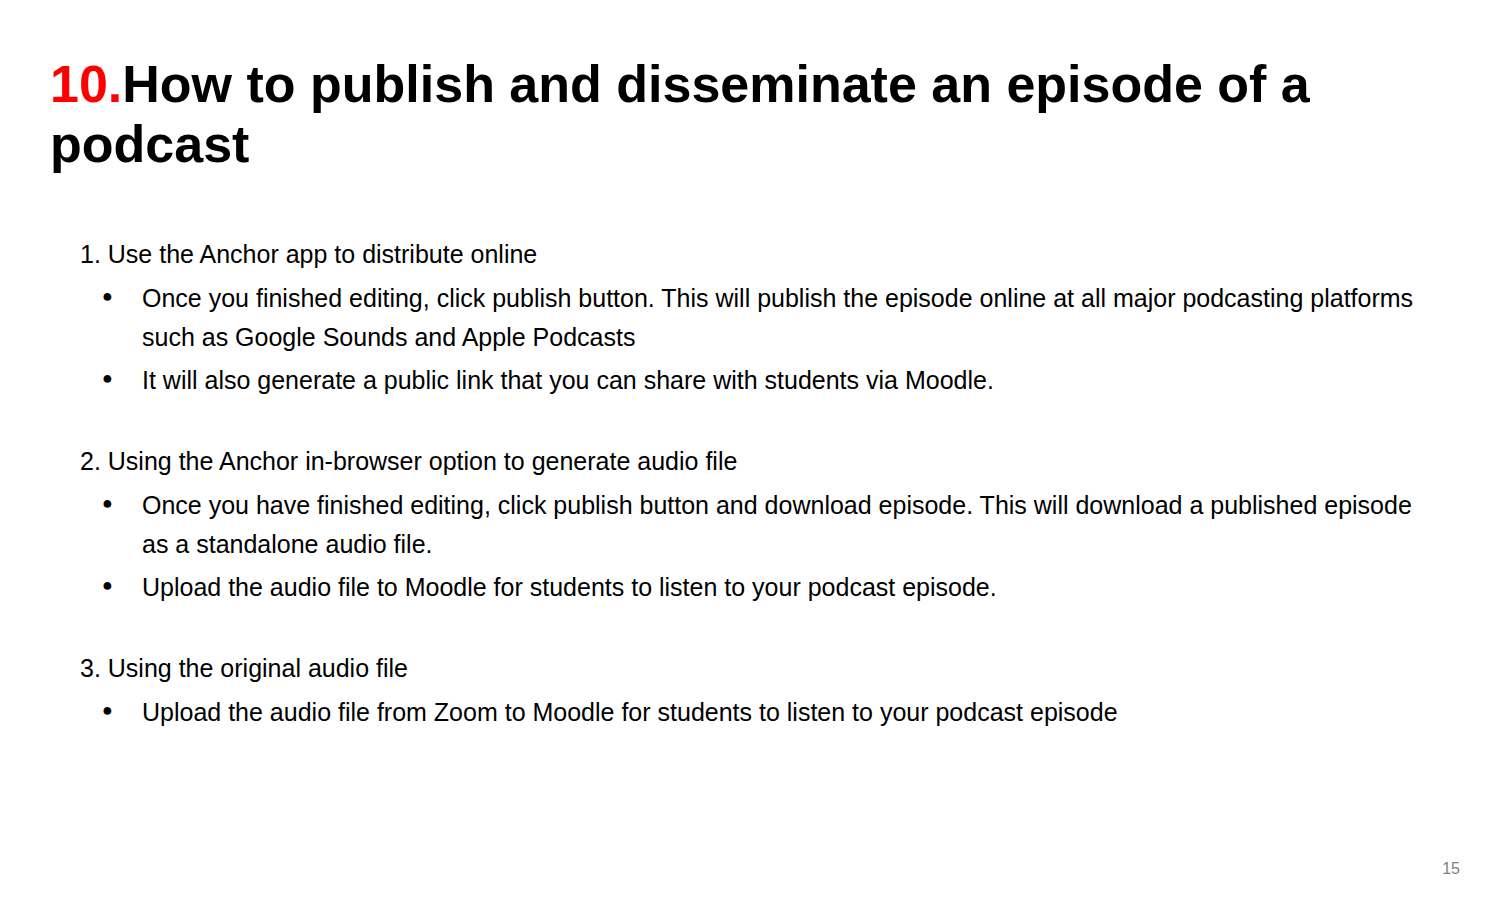10. How to publish and disseminate an episode of a podcast
1. Use the Anchor app to distribute online
Once you finished editing, click publish button. This will publish the episode online at all major podcasting platforms such as Google Sounds and Apple Podcasts
It will also generate a public link that you can share with students via Moodle.
2. Using the Anchor in-browser option to generate audio file
Once you have finished editing, click publish button and download episode. This will download a published episode as a standalone audio file.
Upload the audio file to Moodle for students to listen to your podcast episode.
3. Using the original audio file
Upload the audio file from Zoom to Moodle for students to listen to your podcast episode
15